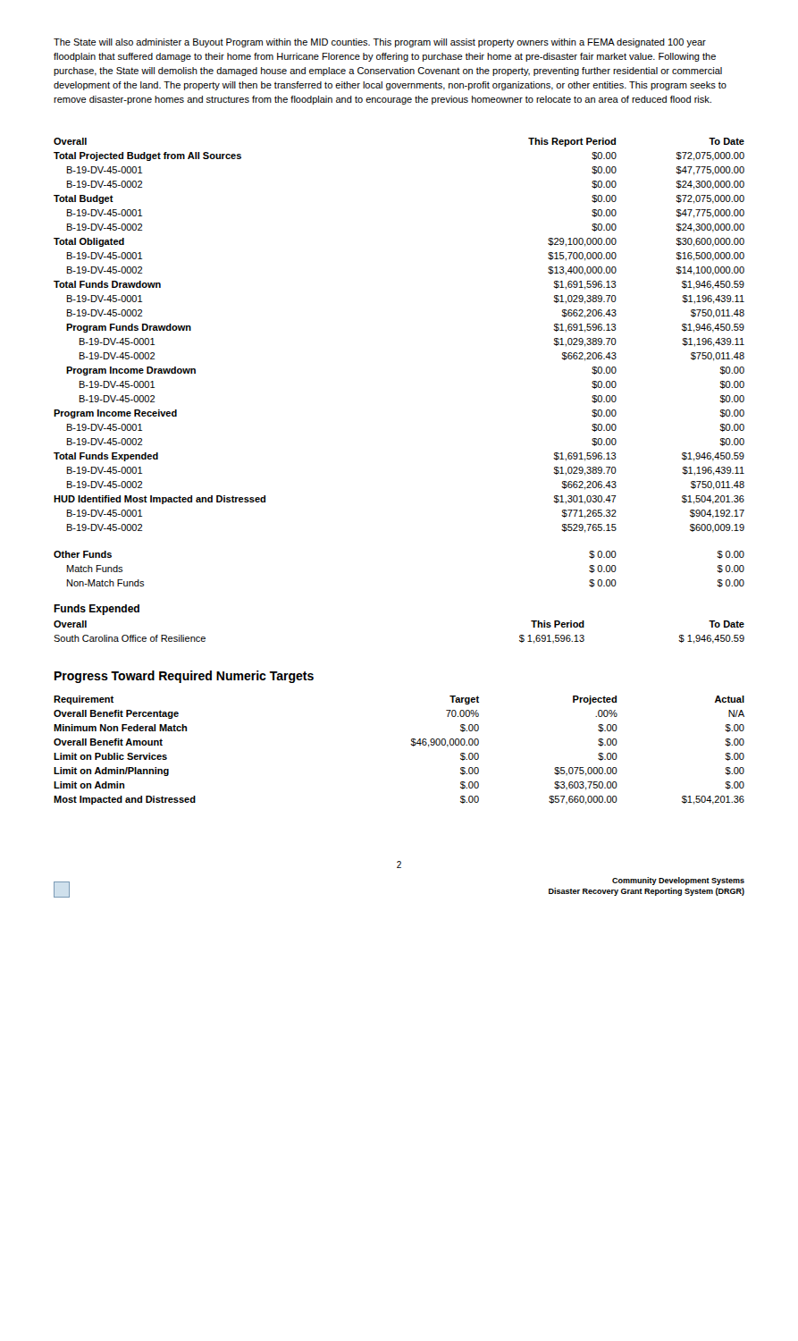The State will also administer a Buyout Program within the MID counties. This program will assist property owners within a FEMA designated 100 year floodplain that suffered damage to their home from Hurricane Florence by offering to purchase their home at pre-disaster fair market value. Following the purchase, the State will demolish the damaged house and emplace a Conservation Covenant on the property, preventing further residential or commercial development of the land. The property will then be transferred to either local governments, non-profit organizations, or other entities. This program seeks to remove disaster-prone homes and structures from the floodplain and to encourage the previous homeowner to relocate to an area of reduced flood risk.
| Overall | This Report Period | To Date |
| Total Projected Budget from All Sources | $0.00 | $72,075,000.00 |
| B-19-DV-45-0001 | $0.00 | $47,775,000.00 |
| B-19-DV-45-0002 | $0.00 | $24,300,000.00 |
| Total Budget | $0.00 | $72,075,000.00 |
| B-19-DV-45-0001 | $0.00 | $47,775,000.00 |
| B-19-DV-45-0002 | $0.00 | $24,300,000.00 |
| Total Obligated | $29,100,000.00 | $30,600,000.00 |
| B-19-DV-45-0001 | $15,700,000.00 | $16,500,000.00 |
| B-19-DV-45-0002 | $13,400,000.00 | $14,100,000.00 |
| Total Funds Drawdown | $1,691,596.13 | $1,946,450.59 |
| B-19-DV-45-0001 | $1,029,389.70 | $1,196,439.11 |
| B-19-DV-45-0002 | $662,206.43 | $750,011.48 |
| Program Funds Drawdown | $1,691,596.13 | $1,946,450.59 |
| B-19-DV-45-0001 | $1,029,389.70 | $1,196,439.11 |
| B-19-DV-45-0002 | $662,206.43 | $750,011.48 |
| Program Income Drawdown | $0.00 | $0.00 |
| B-19-DV-45-0001 | $0.00 | $0.00 |
| B-19-DV-45-0002 | $0.00 | $0.00 |
| Program Income Received | $0.00 | $0.00 |
| B-19-DV-45-0001 | $0.00 | $0.00 |
| B-19-DV-45-0002 | $0.00 | $0.00 |
| Total Funds Expended | $1,691,596.13 | $1,946,450.59 |
| B-19-DV-45-0001 | $1,029,389.70 | $1,196,439.11 |
| B-19-DV-45-0002 | $662,206.43 | $750,011.48 |
| HUD Identified Most Impacted and Distressed | $1,301,030.47 | $1,504,201.36 |
| B-19-DV-45-0001 | $771,265.32 | $904,192.17 |
| B-19-DV-45-0002 | $529,765.15 | $600,009.19 |
| Other Funds | $ 0.00 | $ 0.00 |
| Match Funds | $ 0.00 | $ 0.00 |
| Non-Match Funds | $ 0.00 | $ 0.00 |
| Funds Expended |
| Overall | This Period | To Date |
| South Carolina Office of Resilience | $ 1,691,596.13 | $ 1,946,450.59 |
Progress Toward Required Numeric Targets
| Requirement | Target | Projected | Actual |
| Overall Benefit Percentage | 70.00% | .00% | N/A |
| Minimum Non Federal Match | $.00 | $.00 | $.00 |
| Overall Benefit Amount | $46,900,000.00 | $.00 | $.00 |
| Limit on Public Services | $.00 | $.00 | $.00 |
| Limit on Admin/Planning | $.00 | $5,075,000.00 | $.00 |
| Limit on Admin | $.00 | $3,603,750.00 | $.00 |
| Most Impacted and Distressed | $.00 | $57,660,000.00 | $1,504,201.36 |
2
Community Development Systems
Disaster Recovery Grant Reporting System (DRGR)